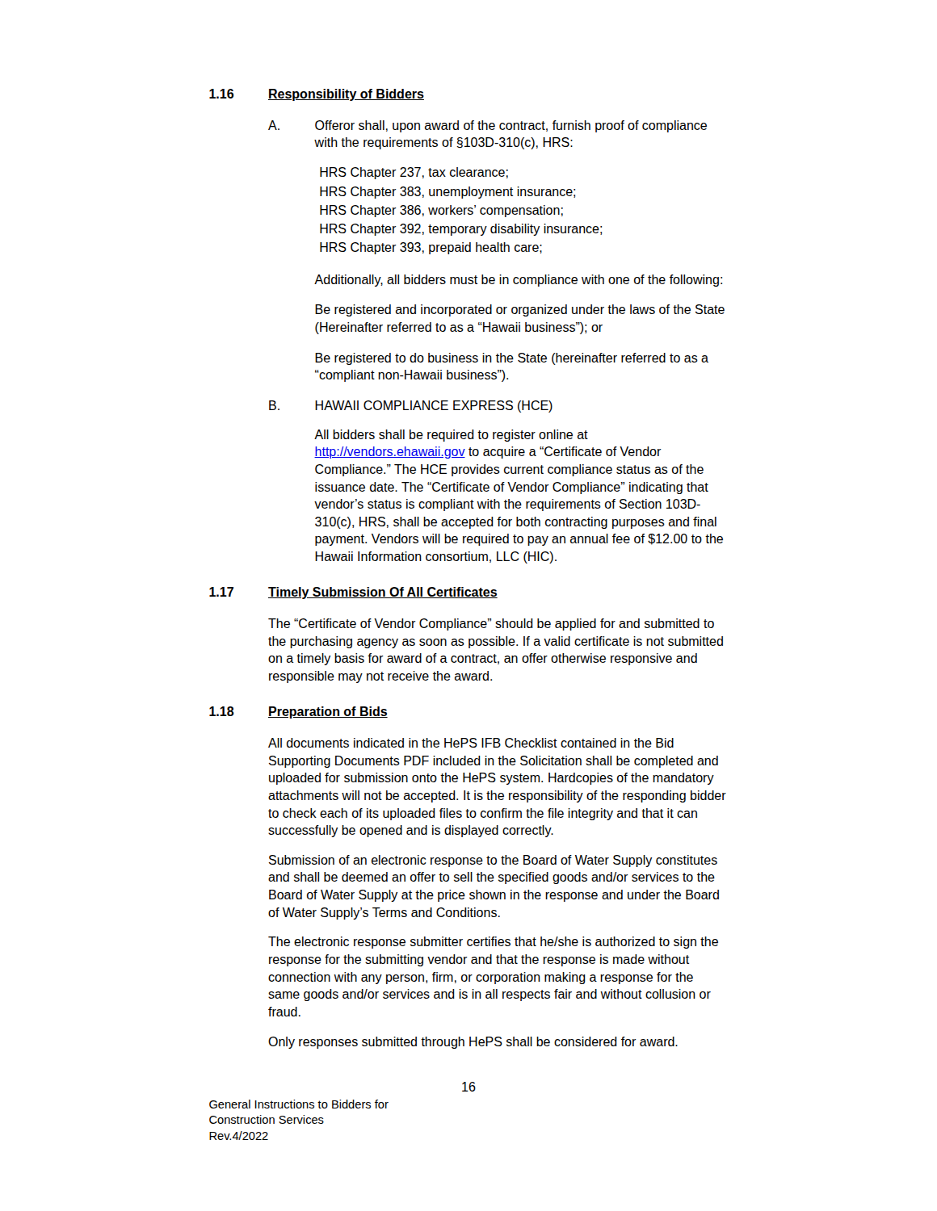1.16
Responsibility of Bidders
A.
Offeror shall, upon award of the contract, furnish proof of compliance with the requirements of §103D-310(c), HRS:
HRS Chapter 237, tax clearance;
HRS Chapter 383, unemployment insurance;
HRS Chapter 386, workers’ compensation;
HRS Chapter 392, temporary disability insurance;
HRS Chapter 393, prepaid health care;
Additionally, all bidders must be in compliance with one of the following:
Be registered and incorporated or organized under the laws of the State (Hereinafter referred to as a “Hawaii business”); or
Be registered to do business in the State (hereinafter referred to as a “compliant non-Hawaii business”).
B.
HAWAII COMPLIANCE EXPRESS (HCE)
All bidders shall be required to register online at http://vendors.ehawaii.gov to acquire a “Certificate of Vendor Compliance.” The HCE provides current compliance status as of the issuance date. The “Certificate of Vendor Compliance” indicating that vendor’s status is compliant with the requirements of Section 103D-310(c), HRS, shall be accepted for both contracting purposes and final payment. Vendors will be required to pay an annual fee of $12.00 to the Hawaii Information consortium, LLC (HIC).
1.17
Timely Submission Of All Certificates
The “Certificate of Vendor Compliance” should be applied for and submitted to the purchasing agency as soon as possible. If a valid certificate is not submitted on a timely basis for award of a contract, an offer otherwise responsive and responsible may not receive the award.
1.18
Preparation of Bids
All documents indicated in the HePS IFB Checklist contained in the Bid Supporting Documents PDF included in the Solicitation shall be completed and uploaded for submission onto the HePS system. Hardcopies of the mandatory attachments will not be accepted. It is the responsibility of the responding bidder to check each of its uploaded files to confirm the file integrity and that it can successfully be opened and is displayed correctly.
Submission of an electronic response to the Board of Water Supply constitutes and shall be deemed an offer to sell the specified goods and/or services to the Board of Water Supply at the price shown in the response and under the Board of Water Supply’s Terms and Conditions.
The electronic response submitter certifies that he/she is authorized to sign the response for the submitting vendor and that the response is made without connection with any person, firm, or corporation making a response for the same goods and/or services and is in all respects fair and without collusion or fraud.
Only responses submitted through HePS shall be considered for award.
16
General Instructions to Bidders for
Construction Services
Rev.4/2022